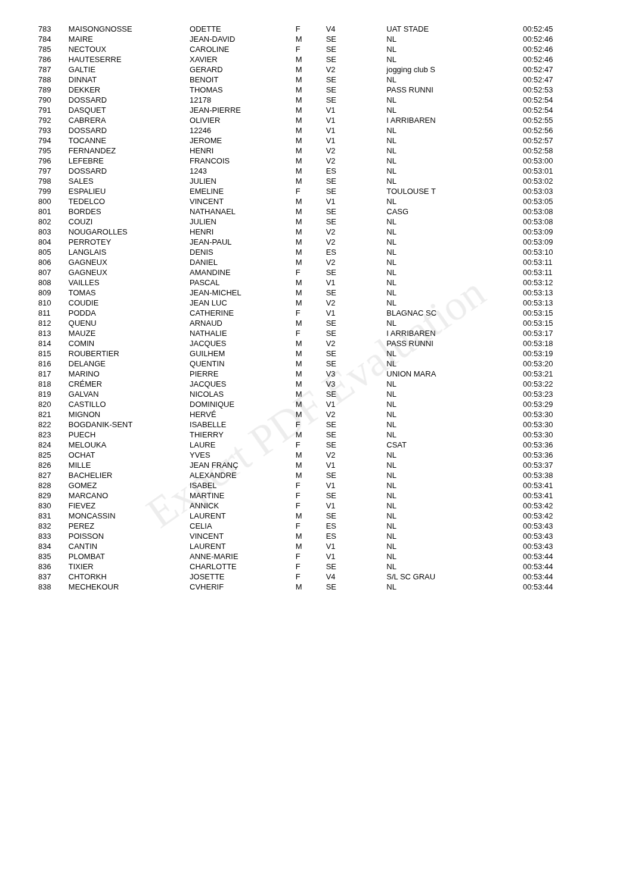Expert PDF Evaluation
| 783 | MAISONGNOSSE | ODETTE | F | V4 | UAT STADE | 00:52:45 |
| 784 | MAIRE | JEAN-DAVID | M | SE | NL | 00:52:46 |
| 785 | NECTOUX | CAROLINE | F | SE | NL | 00:52:46 |
| 786 | HAUTESERRE | XAVIER | M | SE | NL | 00:52:46 |
| 787 | GALTIE | GERARD | M | V2 | jogging club S | 00:52:47 |
| 788 | DINNAT | BENOIT | M | SE | NL | 00:52:47 |
| 789 | DEKKER | THOMAS | M | SE | PASS RUNNI | 00:52:53 |
| 790 | DOSSARD | 12178 | M | SE | NL | 00:52:54 |
| 791 | DASQUET | JEAN-PIERRE | M | V1 | NL | 00:52:54 |
| 792 | CABRERA | OLIVIER | M | V1 | I ARRIBAREN | 00:52:55 |
| 793 | DOSSARD | 12246 | M | V1 | NL | 00:52:56 |
| 794 | TOCANNE | JEROME | M | V1 | NL | 00:52:57 |
| 795 | FERNANDEZ | HENRI | M | V2 | NL | 00:52:58 |
| 796 | LEFEBRE | FRANCOIS | M | V2 | NL | 00:53:00 |
| 797 | DOSSARD | 1243 | M | ES | NL | 00:53:01 |
| 798 | SALES | JULIEN | M | SE | NL | 00:53:02 |
| 799 | ESPALIEU | EMELINE | F | SE | TOULOUSE T | 00:53:03 |
| 800 | TEDELCO | VINCENT | M | V1 | NL | 00:53:05 |
| 801 | BORDES | NATHANAEL | M | SE | CASG | 00:53:08 |
| 802 | COUZI | JULIEN | M | SE | NL | 00:53:08 |
| 803 | NOUGAROLLES | HENRI | M | V2 | NL | 00:53:09 |
| 804 | PERROTEY | JEAN-PAUL | M | V2 | NL | 00:53:09 |
| 805 | LANGLAIS | DENIS | M | ES | NL | 00:53:10 |
| 806 | GAGNEUX | DANIEL | M | V2 | NL | 00:53:11 |
| 807 | GAGNEUX | AMANDINE | F | SE | NL | 00:53:11 |
| 808 | VAILLES | PASCAL | M | V1 | NL | 00:53:12 |
| 809 | TOMAS | JEAN-MICHEL | M | SE | NL | 00:53:13 |
| 810 | COUDIE | JEAN LUC | M | V2 | NL | 00:53:13 |
| 811 | PODDA | CATHERINE | F | V1 | BLAGNAC SC | 00:53:15 |
| 812 | QUENU | ARNAUD | M | SE | NL | 00:53:15 |
| 813 | MAUZE | NATHALIE | F | SE | I ARRIBAREN | 00:53:17 |
| 814 | COMIN | JACQUES | M | V2 | PASS RUNNI | 00:53:18 |
| 815 | ROUBERTIER | GUILHEM | M | SE | NL | 00:53:19 |
| 816 | DELANGE | QUENTIN | M | SE | NL | 00:53:20 |
| 817 | MARINO | PIERRE | M | V3 | UNION MARA | 00:53:21 |
| 818 | CRÉMER | JACQUES | M | V3 | NL | 00:53:22 |
| 819 | GALVAN | NICOLAS | M | SE | NL | 00:53:23 |
| 820 | CASTILLO | DOMINIQUE | M | V1 | NL | 00:53:29 |
| 821 | MIGNON | HERVÉ | M | V2 | NL | 00:53:30 |
| 822 | BOGDANIK-SENT | ISABELLE | F | SE | NL | 00:53:30 |
| 823 | PUECH | THIERRY | M | SE | NL | 00:53:30 |
| 824 | MELOUKA | LAURE | F | SE | CSAT | 00:53:36 |
| 825 | OCHAT | YVES | M | V2 | NL | 00:53:36 |
| 826 | MILLE | JEAN FRANÇ | M | V1 | NL | 00:53:37 |
| 827 | BACHELIER | ALEXANDRE | M | SE | NL | 00:53:38 |
| 828 | GOMEZ | ISABEL | F | V1 | NL | 00:53:41 |
| 829 | MARCANO | MARTINE | F | SE | NL | 00:53:41 |
| 830 | FIEVEZ | ANNICK | F | V1 | NL | 00:53:42 |
| 831 | MONCASSIN | LAURENT | M | SE | NL | 00:53:42 |
| 832 | PEREZ | CELIA | F | ES | NL | 00:53:43 |
| 833 | POISSON | VINCENT | M | ES | NL | 00:53:43 |
| 834 | CANTIN | LAURENT | M | V1 | NL | 00:53:43 |
| 835 | PLOMBAT | ANNE-MARIE | F | V1 | NL | 00:53:44 |
| 836 | TIXIER | CHARLOTTE | F | SE | NL | 00:53:44 |
| 837 | CHTORKH | JOSETTE | F | V4 | S/L SC GRAU | 00:53:44 |
| 838 | MECHEKOUR | CVHERIF | M | SE | NL | 00:53:44 |